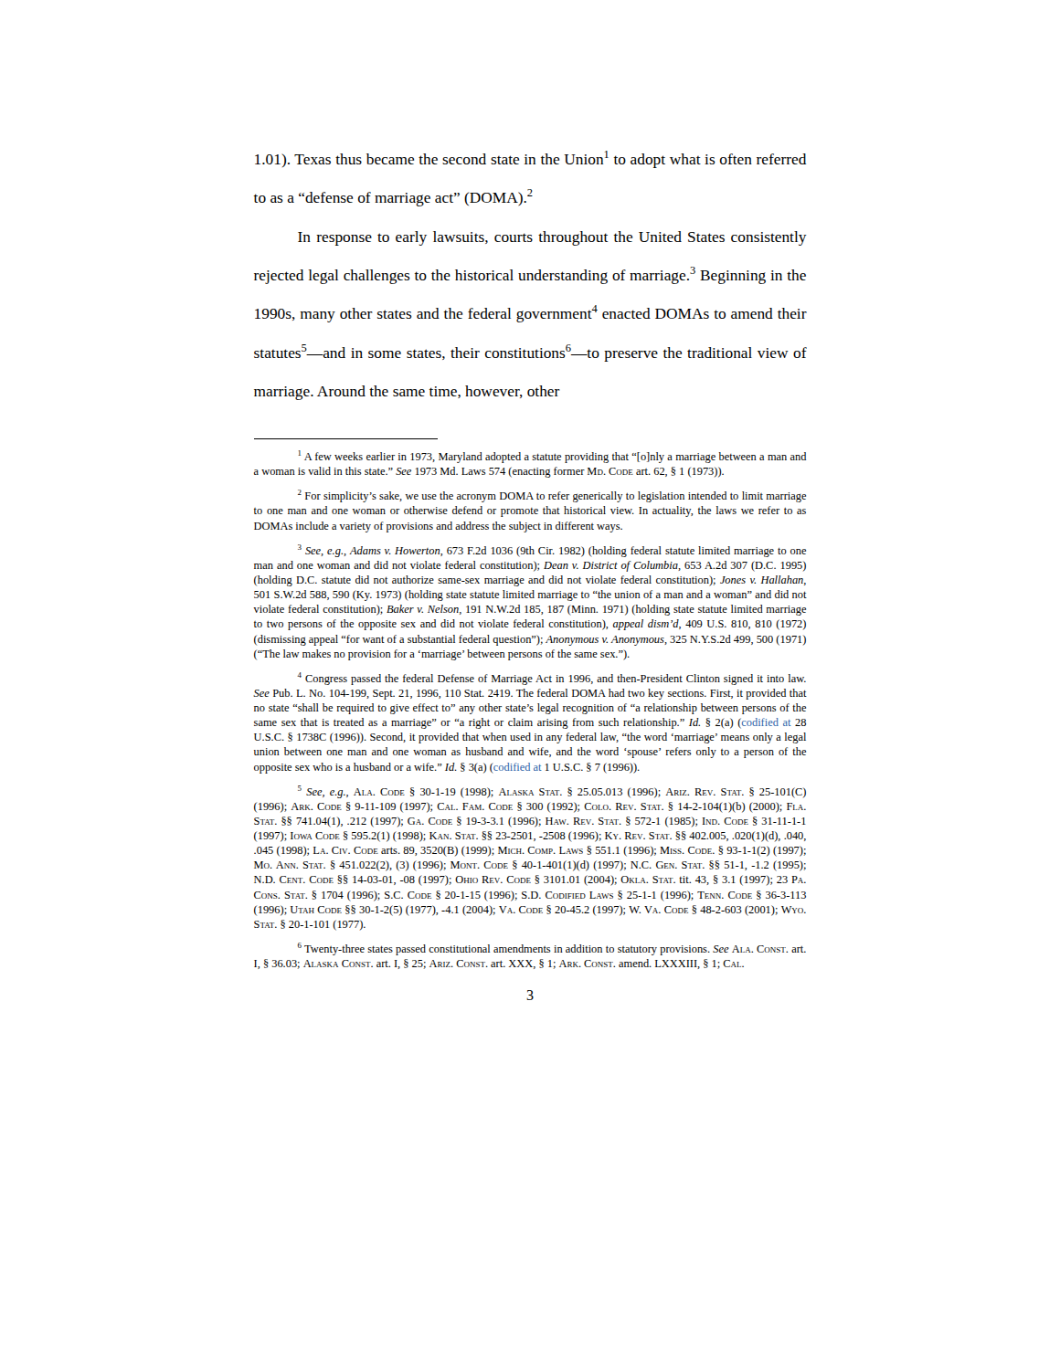1.01). Texas thus became the second state in the Union1 to adopt what is often referred to as a “defense of marriage act” (DOMA).2
In response to early lawsuits, courts throughout the United States consistently rejected legal challenges to the historical understanding of marriage.3 Beginning in the 1990s, many other states and the federal government4 enacted DOMAs to amend their statutes5—and in some states, their constitutions6—to preserve the traditional view of marriage. Around the same time, however, other
1 A few weeks earlier in 1973, Maryland adopted a statute providing that “[o]nly a marriage between a man and a woman is valid in this state.” See 1973 Md. Laws 574 (enacting former Md. Code art. 62, § 1 (1973)).
2 For simplicity’s sake, we use the acronym DOMA to refer generically to legislation intended to limit marriage to one man and one woman or otherwise defend or promote that historical view. In actuality, the laws we refer to as DOMAs include a variety of provisions and address the subject in different ways.
3 See, e.g., Adams v. Howerton, 673 F.2d 1036 (9th Cir. 1982) (holding federal statute limited marriage to one man and one woman and did not violate federal constitution); Dean v. District of Columbia, 653 A.2d 307 (D.C. 1995) (holding D.C. statute did not authorize same-sex marriage and did not violate federal constitution); Jones v. Hallahan, 501 S.W.2d 588, 590 (Ky. 1973) (holding state statute limited marriage to “the union of a man and a woman” and did not violate federal constitution); Baker v. Nelson, 191 N.W.2d 185, 187 (Minn. 1971) (holding state statute limited marriage to two persons of the opposite sex and did not violate federal constitution), appeal dism’d, 409 U.S. 810, 810 (1972) (dismissing appeal “for want of a substantial federal question”); Anonymous v. Anonymous, 325 N.Y.S.2d 499, 500 (1971) (“The law makes no provision for a ‘marriage’ between persons of the same sex.”).
4 Congress passed the federal Defense of Marriage Act in 1996, and then-President Clinton signed it into law. See Pub. L. No. 104-199, Sept. 21, 1996, 110 Stat. 2419. The federal DOMA had two key sections. First, it provided that no state “shall be required to give effect to” any other state’s legal recognition of “a relationship between persons of the same sex that is treated as a marriage” or “a right or claim arising from such relationship.” Id. § 2(a) (codified at 28 U.S.C. § 1738C (1996)). Second, it provided that when used in any federal law, “the word ‘marriage’ means only a legal union between one man and one woman as husband and wife, and the word ‘spouse’ refers only to a person of the opposite sex who is a husband or a wife.” Id. § 3(a) (codified at 1 U.S.C. § 7 (1996)).
5 See, e.g., Ala. Code § 30-1-19 (1998); Alaska Stat. § 25.05.013 (1996); Ariz. Rev. Stat. § 25-101(C) (1996); Ark. Code § 9-11-109 (1997); Cal. Fam. Code § 300 (1992); Colo. Rev. Stat. § 14-2-104(1)(b) (2000); Fla. Stat. §§ 741.04(1), .212 (1997); Ga. Code § 19-3-3.1 (1996); Haw. Rev. Stat. § 572-1 (1985); Ind. Code § 31-11-1-1 (1997); Iowa Code § 595.2(1) (1998); Kan. Stat. §§ 23-2501, -2508 (1996); Ky. Rev. Stat. §§ 402.005, .020(1)(d), .040, .045 (1998); La. Civ. Code arts. 89, 3520(B) (1999); Mich. Comp. Laws § 551.1 (1996); Miss. Code. § 93-1-1(2) (1997); Mo. Ann. Stat. § 451.022(2), (3) (1996); Mont. Code § 40-1-401(1)(d) (1997); N.C. Gen. Stat. §§ 51-1, -1.2 (1995); N.D. Cent. Code §§ 14-03-01, -08 (1997); Ohio Rev. Code § 3101.01 (2004); Okla. Stat. tit. 43, § 3.1 (1997); 23 Pa. Cons. Stat. § 1704 (1996); S.C. Code § 20-1-15 (1996); S.D. Codified Laws § 25-1-1 (1996); Tenn. Code § 36-3-113 (1996); Utah Code §§ 30-1-2(5) (1977), -4.1 (2004); Va. Code § 20-45.2 (1997); W. Va. Code § 48-2-603 (2001); Wyo. Stat. § 20-1-101 (1977).
6 Twenty-three states passed constitutional amendments in addition to statutory provisions. See Ala. Const. art. I, § 36.03; Alaska Const. art. I, § 25; Ariz. Const. art. XXX, § 1; Ark. Const. amend. LXXXIII, § 1; Cal.
3